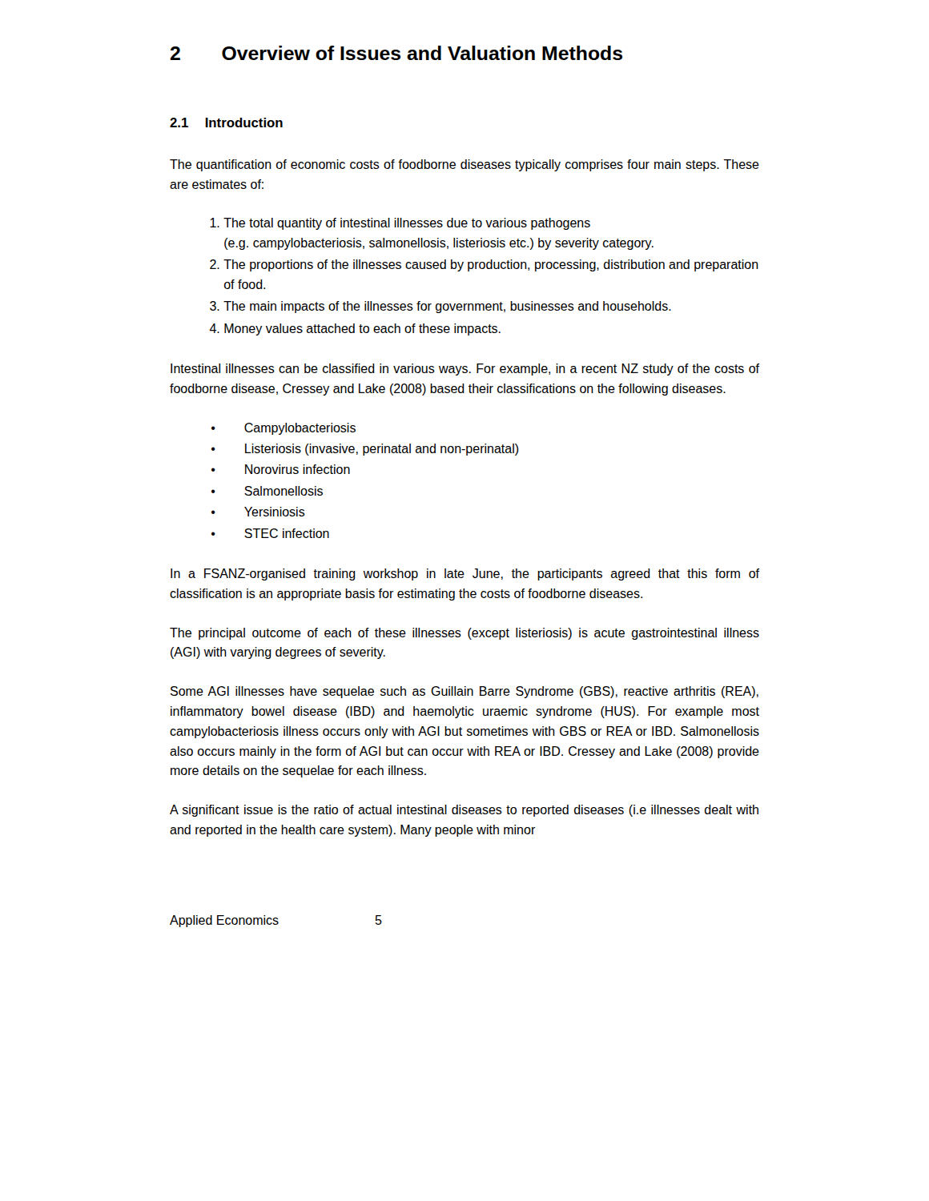2 Overview of Issues and Valuation Methods
2.1 Introduction
The quantification of economic costs of foodborne diseases typically comprises four main steps. These are estimates of:
The total quantity of intestinal illnesses due to various pathogens
(e.g. campylobacteriosis, salmonellosis, listeriosis etc.) by severity category.
The proportions of the illnesses caused by production, processing, distribution and preparation of food.
The main impacts of the illnesses for government, businesses and households.
Money values attached to each of these impacts.
Intestinal illnesses can be classified in various ways. For example, in a recent NZ study of the costs of foodborne disease, Cressey and Lake (2008) based their classifications on the following diseases.
Campylobacteriosis
Listeriosis (invasive, perinatal and non-perinatal)
Norovirus infection
Salmonellosis
Yersiniosis
STEC infection
In a FSANZ-organised training workshop in late June, the participants agreed that this form of classification is an appropriate basis for estimating the costs of foodborne diseases.
The principal outcome of each of these illnesses (except listeriosis) is acute gastrointestinal illness (AGI) with varying degrees of severity.
Some AGI illnesses have sequelae such as Guillain Barre Syndrome (GBS), reactive arthritis (REA), inflammatory bowel disease (IBD) and haemolytic uraemic syndrome (HUS). For example most campylobacteriosis illness occurs only with AGI but sometimes with GBS or REA or IBD. Salmonellosis also occurs mainly in the form of AGI but can occur with REA or IBD. Cressey and Lake (2008) provide more details on the sequelae for each illness.
A significant issue is the ratio of actual intestinal diseases to reported diseases (i.e illnesses dealt with and reported in the health care system). Many people with minor
Applied Economics 5